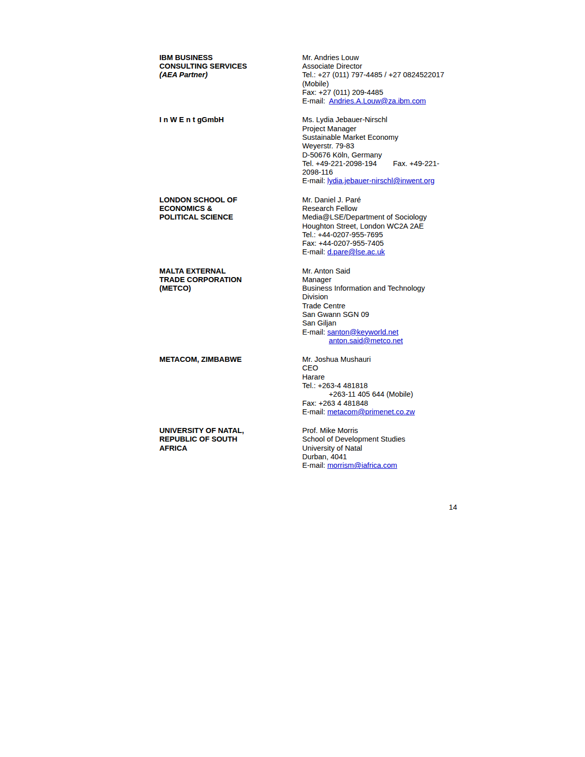| IBM BUSINESS CONSULTING SERVICES (AEA Partner) | Mr. Andries Louw Associate Director Tel.: +27 (011) 797-4485 / +27 0824522017 (Mobile) Fax: +27 (011) 209-4485 E-mail: Andries.A.Louw@za.ibm.com |
| I n W E n t gGmbH | Ms. Lydia Jebauer-Nirschl Project Manager Sustainable Market Economy Weyerstr. 79-83 D-50676 Köln, Germany Tel. +49-221-2098-194 Fax. +49-221-2098-116 E-mail: lydia.jebauer-nirschl@inwent.org |
| LONDON SCHOOL OF ECONOMICS & POLITICAL SCIENCE | Mr. Daniel J. Paré Research Fellow Media@LSE/Department of Sociology Houghton Street, London WC2A 2AE Tel.: +44-0207-955-7695 Fax: +44-0207-955-7405 E-mail: d.pare@lse.ac.uk |
| MALTA EXTERNAL TRADE CORPORATION (METCO) | Mr. Anton Said Manager Business Information and Technology Division Trade Centre San Gwann SGN 09 San Giljan E-mail: santon@keyworld.net anton.said@metco.net |
| METACOM, ZIMBABWE | Mr. Joshua Mushauri CEO Harare Tel.: +263-4 481818 +263-11 405 644 (Mobile) Fax: +263 4 481848 E-mail: metacom@primenet.co.zw |
| UNIVERSITY OF NATAL, REPUBLIC OF SOUTH AFRICA | Prof. Mike Morris School of Development Studies University of Natal Durban, 4041 E-mail: morrism@iafrica.com |
14